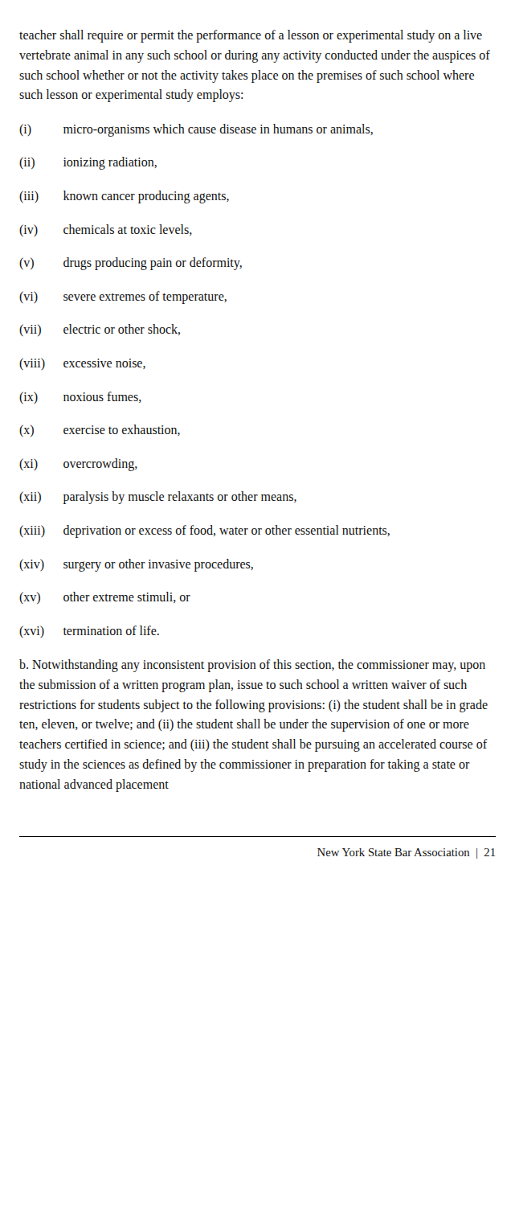teacher shall require or permit the performance of a lesson or experimental study on a live vertebrate animal in any such school or during any activity conducted under the auspices of such school whether or not the activity takes place on the premises of such school where such lesson or experimental study employs:
(i) micro-organisms which cause disease in humans or animals,
(ii) ionizing radiation,
(iii) known cancer producing agents,
(iv) chemicals at toxic levels,
(v) drugs producing pain or deformity,
(vi) severe extremes of temperature,
(vii) electric or other shock,
(viii) excessive noise,
(ix) noxious fumes,
(x) exercise to exhaustion,
(xi) overcrowding,
(xii) paralysis by muscle relaxants or other means,
(xiii) deprivation or excess of food, water or other essential nutrients,
(xiv) surgery or other invasive procedures,
(xv) other extreme stimuli, or
(xvi) termination of life.
b. Notwithstanding any inconsistent provision of this section, the commissioner may, upon the submission of a written program plan, issue to such school a written waiver of such restrictions for students subject to the following provisions: (i) the student shall be in grade ten, eleven, or twelve; and (ii) the student shall be under the supervision of one or more teachers certified in science; and (iii) the student shall be pursuing an accelerated course of study in the sciences as defined by the commissioner in preparation for taking a state or national advanced placement
New York State Bar Association | 21